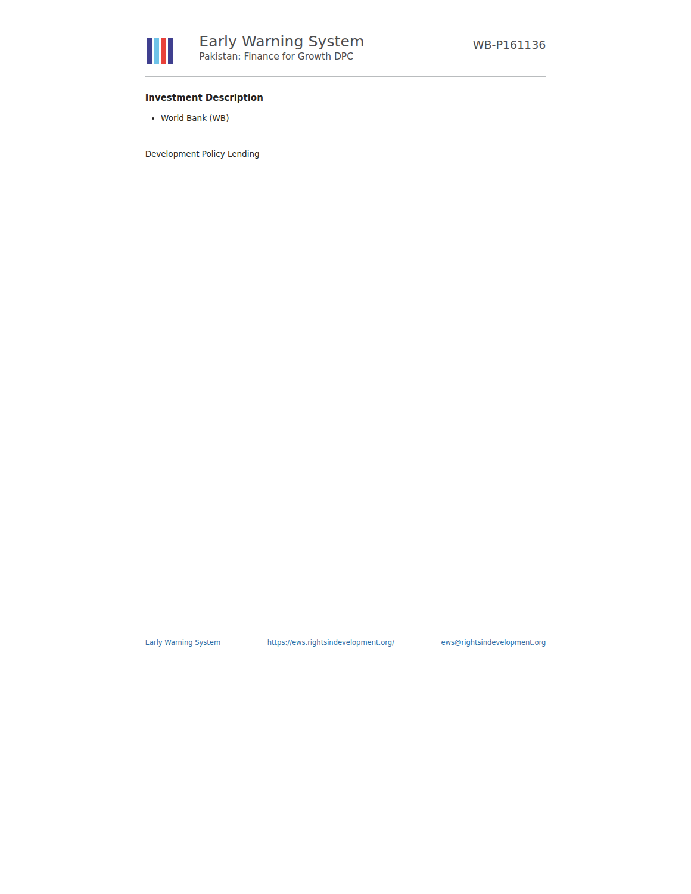Early Warning System
Pakistan: Finance for Growth DPC
WB-P161136
Investment Description
World Bank (WB)
Development Policy Lending
Early Warning System
https://ews.rightsindevelopment.org/
ews@rightsindevelopment.org